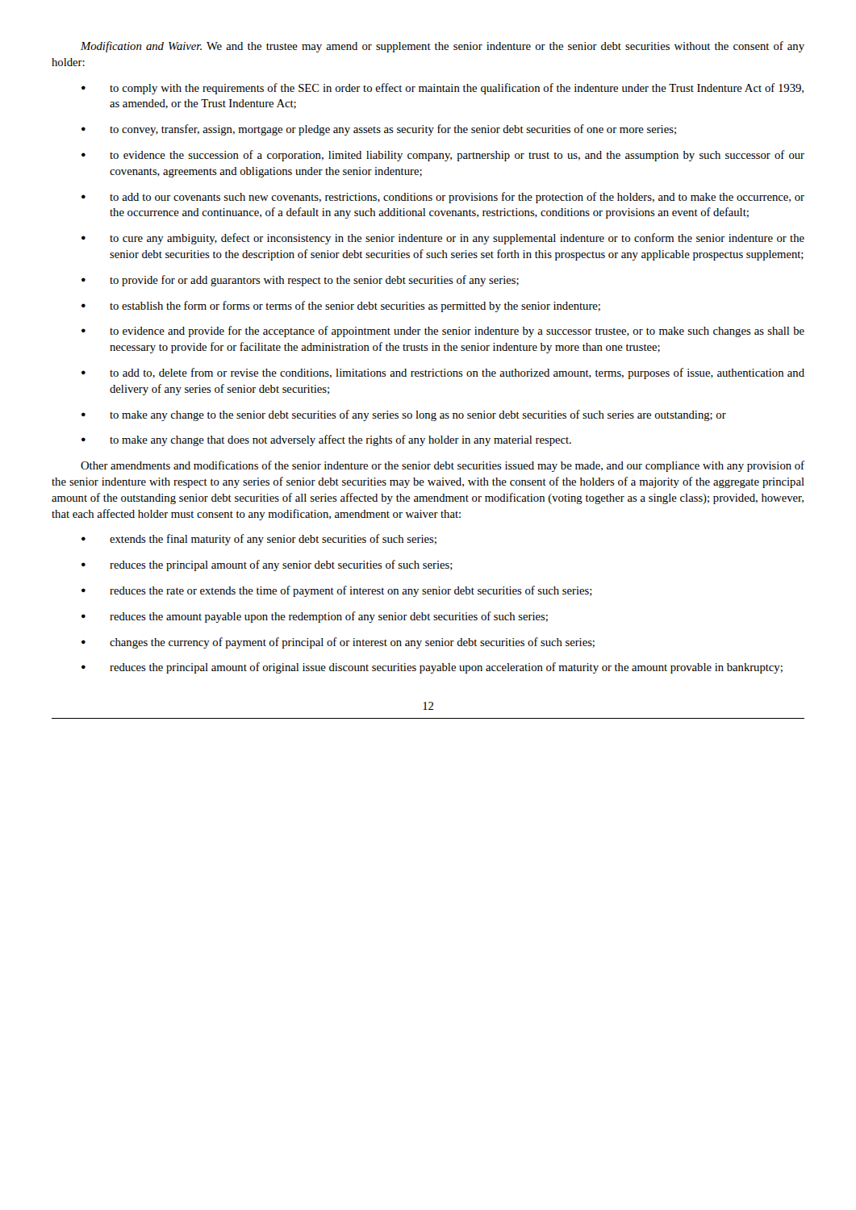Modification and Waiver. We and the trustee may amend or supplement the senior indenture or the senior debt securities without the consent of any holder:
to comply with the requirements of the SEC in order to effect or maintain the qualification of the indenture under the Trust Indenture Act of 1939, as amended, or the Trust Indenture Act;
to convey, transfer, assign, mortgage or pledge any assets as security for the senior debt securities of one or more series;
to evidence the succession of a corporation, limited liability company, partnership or trust to us, and the assumption by such successor of our covenants, agreements and obligations under the senior indenture;
to add to our covenants such new covenants, restrictions, conditions or provisions for the protection of the holders, and to make the occurrence, or the occurrence and continuance, of a default in any such additional covenants, restrictions, conditions or provisions an event of default;
to cure any ambiguity, defect or inconsistency in the senior indenture or in any supplemental indenture or to conform the senior indenture or the senior debt securities to the description of senior debt securities of such series set forth in this prospectus or any applicable prospectus supplement;
to provide for or add guarantors with respect to the senior debt securities of any series;
to establish the form or forms or terms of the senior debt securities as permitted by the senior indenture;
to evidence and provide for the acceptance of appointment under the senior indenture by a successor trustee, or to make such changes as shall be necessary to provide for or facilitate the administration of the trusts in the senior indenture by more than one trustee;
to add to, delete from or revise the conditions, limitations and restrictions on the authorized amount, terms, purposes of issue, authentication and delivery of any series of senior debt securities;
to make any change to the senior debt securities of any series so long as no senior debt securities of such series are outstanding; or
to make any change that does not adversely affect the rights of any holder in any material respect.
Other amendments and modifications of the senior indenture or the senior debt securities issued may be made, and our compliance with any provision of the senior indenture with respect to any series of senior debt securities may be waived, with the consent of the holders of a majority of the aggregate principal amount of the outstanding senior debt securities of all series affected by the amendment or modification (voting together as a single class); provided, however, that each affected holder must consent to any modification, amendment or waiver that:
extends the final maturity of any senior debt securities of such series;
reduces the principal amount of any senior debt securities of such series;
reduces the rate or extends the time of payment of interest on any senior debt securities of such series;
reduces the amount payable upon the redemption of any senior debt securities of such series;
changes the currency of payment of principal of or interest on any senior debt securities of such series;
reduces the principal amount of original issue discount securities payable upon acceleration of maturity or the amount provable in bankruptcy;
12